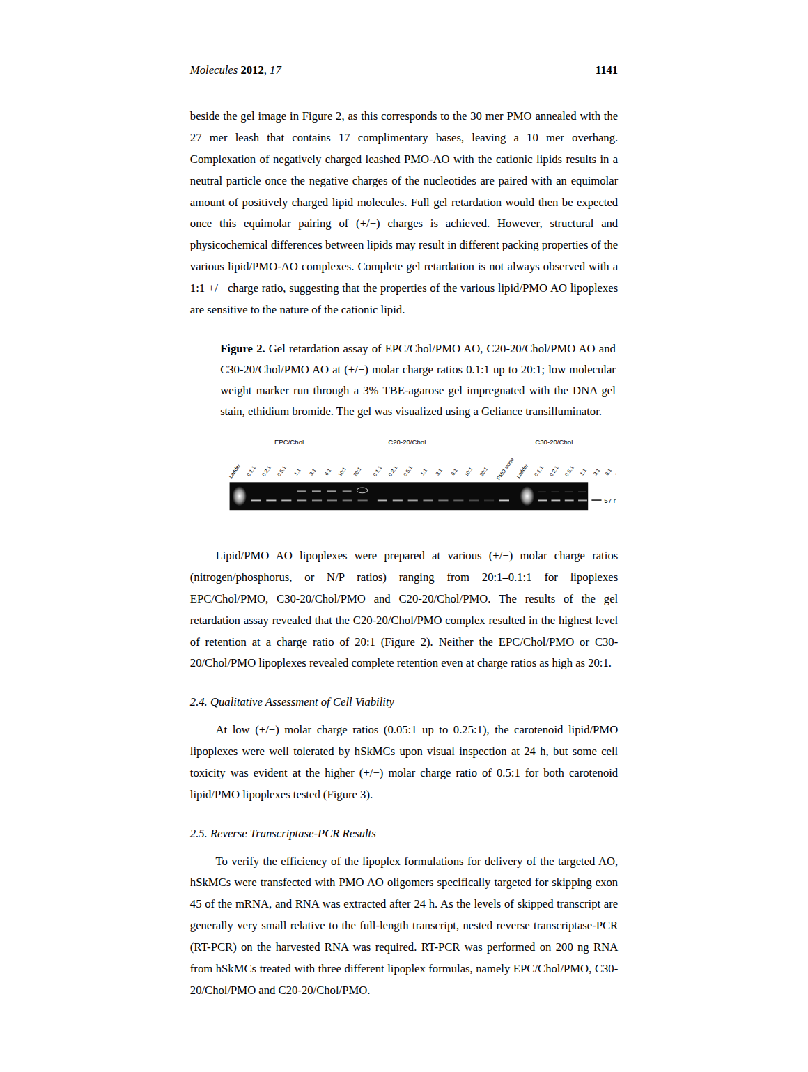Molecules 2012, 17 1141
beside the gel image in Figure 2, as this corresponds to the 30 mer PMO annealed with the 27 mer leash that contains 17 complimentary bases, leaving a 10 mer overhang. Complexation of negatively charged leashed PMO-AO with the cationic lipids results in a neutral particle once the negative charges of the nucleotides are paired with an equimolar amount of positively charged lipid molecules. Full gel retardation would then be expected once this equimolar pairing of (+/−) charges is achieved. However, structural and physicochemical differences between lipids may result in different packing properties of the various lipid/PMO-AO complexes. Complete gel retardation is not always observed with a 1:1 +/− charge ratio, suggesting that the properties of the various lipid/PMO AO lipoplexes are sensitive to the nature of the cationic lipid.
Figure 2. Gel retardation assay of EPC/Chol/PMO AO, C20-20/Chol/PMO AO and C30-20/Chol/PMO AO at (+/−) molar charge ratios 0.1:1 up to 20:1; low molecular weight marker run through a 3% TBE-agarose gel impregnated with the DNA gel stain, ethidium bromide. The gel was visualized using a Geliance transilluminator.
EPC/Chol C20-20/Chol C30-20/Chol Ladder 0.1:1 0.2:1 0.5:1 1:1 3:1 6:1 10:1 20:1 0.1:1 0.2:1 0.5:1 1:1 3:1 6:1 10:1 20:1 PMO alone Ladder 0.1:1 0.2:1 0.5:1 1:1 3:1 6:1 10:1 20:1 57 nt
Lipid/PMO AO lipoplexes were prepared at various (+/−) molar charge ratios (nitrogen/phosphorus, or N/P ratios) ranging from 20:1–0.1:1 for lipoplexes EPC/Chol/PMO, C30-20/Chol/PMO and C20-20/Chol/PMO. The results of the gel retardation assay revealed that the C20-20/Chol/PMO complex resulted in the highest level of retention at a charge ratio of 20:1 (Figure 2). Neither the EPC/Chol/PMO or C30-20/Chol/PMO lipoplexes revealed complete retention even at charge ratios as high as 20:1.
2.4. Qualitative Assessment of Cell Viability
At low (+/−) molar charge ratios (0.05:1 up to 0.25:1), the carotenoid lipid/PMO lipoplexes were well tolerated by hSkMCs upon visual inspection at 24 h, but some cell toxicity was evident at the higher (+/−) molar charge ratio of 0.5:1 for both carotenoid lipid/PMO lipoplexes tested (Figure 3).
2.5. Reverse Transcriptase-PCR Results
To verify the efficiency of the lipoplex formulations for delivery of the targeted AO, hSkMCs were transfected with PMO AO oligomers specifically targeted for skipping exon 45 of the mRNA, and RNA was extracted after 24 h. As the levels of skipped transcript are generally very small relative to the full-length transcript, nested reverse transcriptase-PCR (RT-PCR) on the harvested RNA was required. RT-PCR was performed on 200 ng RNA from hSkMCs treated with three different lipoplex formulas, namely EPC/Chol/PMO, C30-20/Chol/PMO and C20-20/Chol/PMO.